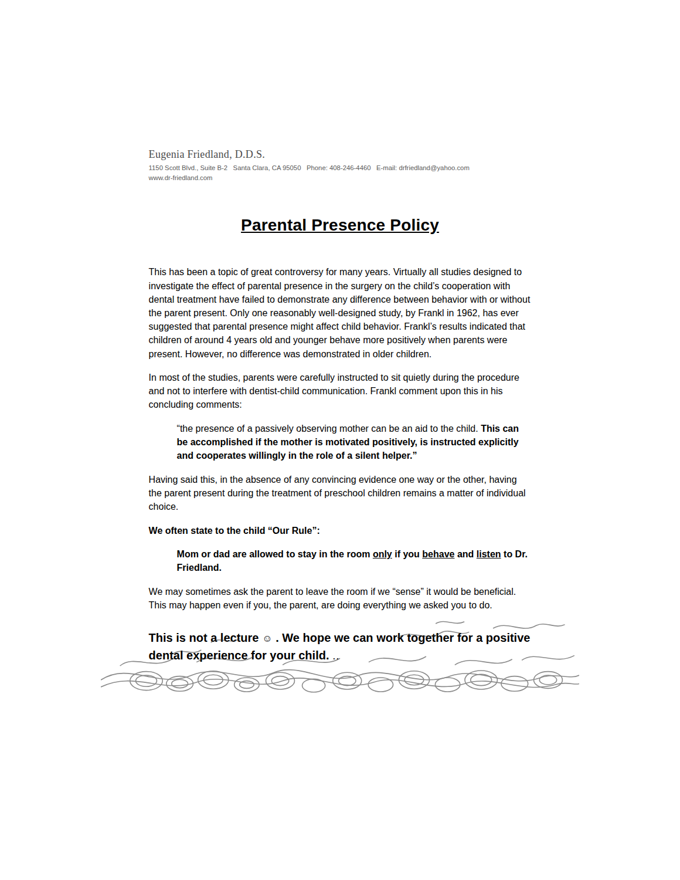Eugenia Friedland, D.D.S.
1150 Scott Blvd., Suite B-2 Santa Clara, CA 95050 Phone: 408-246-4460 E-mail: drfriedland@yahoo.com
www.dr-friedland.com
Parental Presence Policy
This has been a topic of great controversy for many years. Virtually all studies designed to investigate the effect of parental presence in the surgery on the child’s cooperation with dental treatment have failed to demonstrate any difference between behavior with or without the parent present. Only one reasonably well-designed study, by Frankl in 1962, has ever suggested that parental presence might affect child behavior. Frankl’s results indicated that children of around 4 years old and younger behave more positively when parents were present. However, no difference was demonstrated in older children.
In most of the studies, parents were carefully instructed to sit quietly during the procedure and not to interfere with dentist-child communication. Frankl comment upon this in his concluding comments:
“the presence of a passively observing mother can be an aid to the child. This can be accomplished if the mother is motivated positively, is instructed explicitly and cooperates willingly in the role of a silent helper.”
Having said this, in the absence of any convincing evidence one way or the other, having the parent present during the treatment of preschool children remains a matter of individual choice.
We often state to the child “Our Rule”:
Mom or dad are allowed to stay in the room only if you behave and listen to Dr. Friedland.
We may sometimes ask the parent to leave the room if we “sense” it would be beneficial. This may happen even if you, the parent, are doing everything we asked you to do.
This is not a lecture ☺ . We hope we can work together for a positive dental experience for your child. ․․